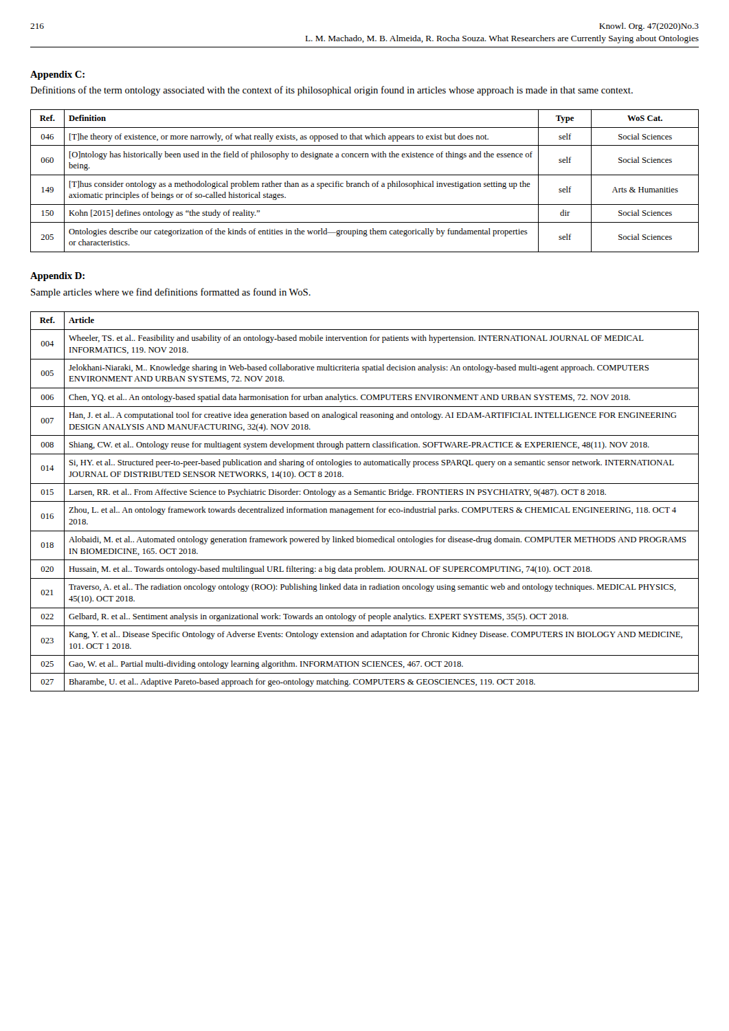216
Knowl. Org. 47(2020)No.3
L. M. Machado, M. B. Almeida, R. Rocha Souza. What Researchers are Currently Saying about Ontologies
Appendix C:
Definitions of the term ontology associated with the context of its philosophical origin found in articles whose approach is made in that same context.
| Ref. | Definition | Type | WoS Cat. |
| --- | --- | --- | --- |
| 046 | [T]he theory of existence, or more narrowly, of what really exists, as opposed to that which appears to exist but does not. | self | Social Sciences |
| 060 | [O]ntology has historically been used in the field of philosophy to designate a concern with the existence of things and the essence of being. | self | Social Sciences |
| 149 | [T]hus consider ontology as a methodological problem rather than as a specific branch of a philosophical investigation setting up the axiomatic principles of beings or of so-called historical stages. | self | Arts & Humanities |
| 150 | Kohn [2015] defines ontology as “the study of reality.” | dir | Social Sciences |
| 205 | Ontologies describe our categorization of the kinds of entities in the world—grouping them categorically by fundamental properties or characteristics. | self | Social Sciences |
Appendix D:
Sample articles where we find definitions formatted as found in WoS.
| Ref. | Article |
| --- | --- |
| 004 | Wheeler, TS. et al.. Feasibility and usability of an ontology-based mobile intervention for patients with hypertension. INTERNATIONAL JOURNAL OF MEDICAL INFORMATICS, 119. NOV 2018. |
| 005 | Jelokhani-Niaraki, M.. Knowledge sharing in Web-based collaborative multicriteria spatial decision analysis: An ontology-based multi-agent approach. COMPUTERS ENVIRONMENT AND URBAN SYSTEMS, 72. NOV 2018. |
| 006 | Chen, YQ. et al.. An ontology-based spatial data harmonisation for urban analytics. COMPUTERS ENVIRONMENT AND URBAN SYSTEMS, 72. NOV 2018. |
| 007 | Han, J. et al.. A computational tool for creative idea generation based on analogical reasoning and ontology. AI EDAM-ARTIFICIAL INTELLIGENCE FOR ENGINEERING DESIGN ANALYSIS AND MANUFACTURING, 32(4). NOV 2018. |
| 008 | Shiang, CW. et al.. Ontology reuse for multiagent system development through pattern classification. SOFTWARE-PRACTICE & EXPERIENCE, 48(11). NOV 2018. |
| 014 | Si, HY. et al.. Structured peer-to-peer-based publication and sharing of ontologies to automatically process SPARQL query on a semantic sensor network. INTERNATIONAL JOURNAL OF DISTRIBUTED SENSOR NETWORKS, 14(10). OCT 8 2018. |
| 015 | Larsen, RR. et al.. From Affective Science to Psychiatric Disorder: Ontology as a Semantic Bridge. FRONTIERS IN PSYCHIATRY, 9(487). OCT 8 2018. |
| 016 | Zhou, L. et al.. An ontology framework towards decentralized information management for eco-industrial parks. COMPUTERS & CHEMICAL ENGINEERING, 118. OCT 4 2018. |
| 018 | Alobaidi, M. et al.. Automated ontology generation framework powered by linked biomedical ontologies for disease-drug domain. COMPUTER METHODS AND PROGRAMS IN BIOMEDICINE, 165. OCT 2018. |
| 020 | Hussain, M. et al.. Towards ontology-based multilingual URL filtering: a big data problem. JOURNAL OF SUPERCOMPUTING, 74(10). OCT 2018. |
| 021 | Traverso, A. et al.. The radiation oncology ontology (ROO): Publishing linked data in radiation oncology using semantic web and ontology techniques. MEDICAL PHYSICS, 45(10). OCT 2018. |
| 022 | Gelbard, R. et al.. Sentiment analysis in organizational work: Towards an ontology of people analytics. EXPERT SYSTEMS, 35(5). OCT 2018. |
| 023 | Kang, Y. et al.. Disease Specific Ontology of Adverse Events: Ontology extension and adaptation for Chronic Kidney Disease. COMPUTERS IN BIOLOGY AND MEDICINE, 101. OCT 1 2018. |
| 025 | Gao, W. et al.. Partial multi-dividing ontology learning algorithm. INFORMATION SCIENCES, 467. OCT 2018. |
| 027 | Bharambe, U. et al.. Adaptive Pareto-based approach for geo-ontology matching. COMPUTERS & GEOSCIENCES, 119. OCT 2018. |